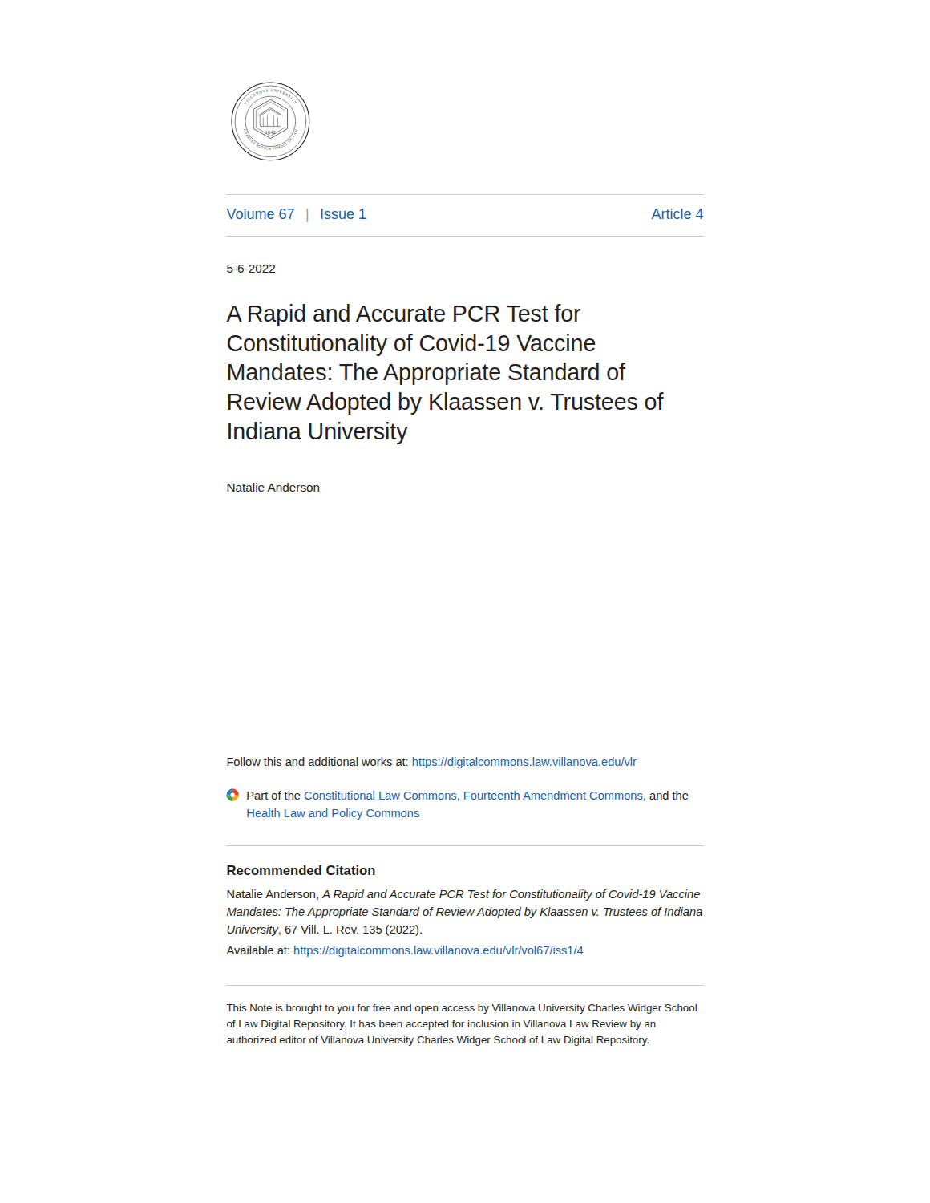1842 VILLANOVA UNIVERSITY CHARLES WIDGER SCHOOL OF LAW
Volume 67 | Issue 1
Article 4
5-6-2022
A Rapid and Accurate PCR Test for Constitutionality of Covid-19 Vaccine Mandates: The Appropriate Standard of Review Adopted by Klaassen v. Trustees of Indiana University
Natalie Anderson
Follow this and additional works at: https://digitalcommons.law.villanova.edu/vlr
Part of the Constitutional Law Commons, Fourteenth Amendment Commons, and the Health Law and Policy Commons
Recommended Citation
Natalie Anderson, A Rapid and Accurate PCR Test for Constitutionality of Covid-19 Vaccine Mandates: The Appropriate Standard of Review Adopted by Klaassen v. Trustees of Indiana University, 67 Vill. L. Rev. 135 (2022).
Available at: https://digitalcommons.law.villanova.edu/vlr/vol67/iss1/4
This Note is brought to you for free and open access by Villanova University Charles Widger School of Law Digital Repository. It has been accepted for inclusion in Villanova Law Review by an authorized editor of Villanova University Charles Widger School of Law Digital Repository.